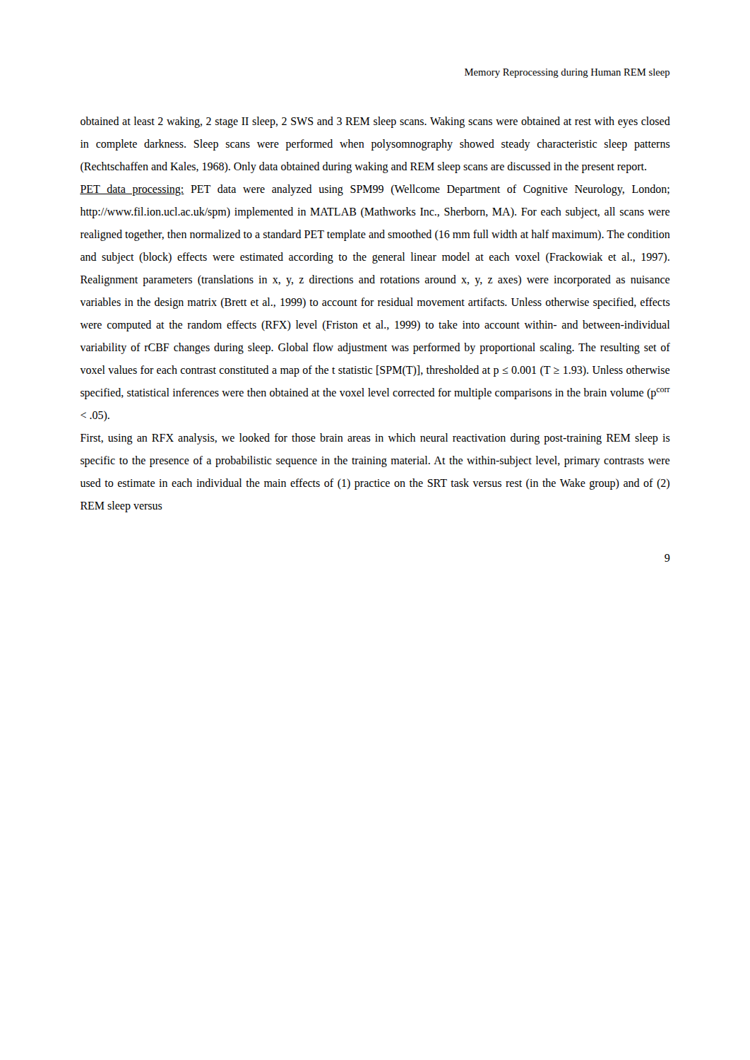Memory Reprocessing during Human REM sleep
obtained at least 2 waking, 2 stage II sleep, 2 SWS and 3 REM sleep scans. Waking scans were obtained at rest with eyes closed in complete darkness. Sleep scans were performed when polysomnography showed steady characteristic sleep patterns (Rechtschaffen and Kales, 1968). Only data obtained during waking and REM sleep scans are discussed in the present report.
PET data processing: PET data were analyzed using SPM99 (Wellcome Department of Cognitive Neurology, London; http://www.fil.ion.ucl.ac.uk/spm) implemented in MATLAB (Mathworks Inc., Sherborn, MA). For each subject, all scans were realigned together, then normalized to a standard PET template and smoothed (16 mm full width at half maximum). The condition and subject (block) effects were estimated according to the general linear model at each voxel (Frackowiak et al., 1997). Realignment parameters (translations in x, y, z directions and rotations around x, y, z axes) were incorporated as nuisance variables in the design matrix (Brett et al., 1999) to account for residual movement artifacts. Unless otherwise specified, effects were computed at the random effects (RFX) level (Friston et al., 1999) to take into account within- and between-individual variability of rCBF changes during sleep. Global flow adjustment was performed by proportional scaling. The resulting set of voxel values for each contrast constituted a map of the t statistic [SPM(T)], thresholded at p ≤ 0.001 (T ≥ 1.93). Unless otherwise specified, statistical inferences were then obtained at the voxel level corrected for multiple comparisons in the brain volume (pcorr < .05).
First, using an RFX analysis, we looked for those brain areas in which neural reactivation during post-training REM sleep is specific to the presence of a probabilistic sequence in the training material. At the within-subject level, primary contrasts were used to estimate in each individual the main effects of (1) practice on the SRT task versus rest (in the Wake group) and of (2) REM sleep versus
9